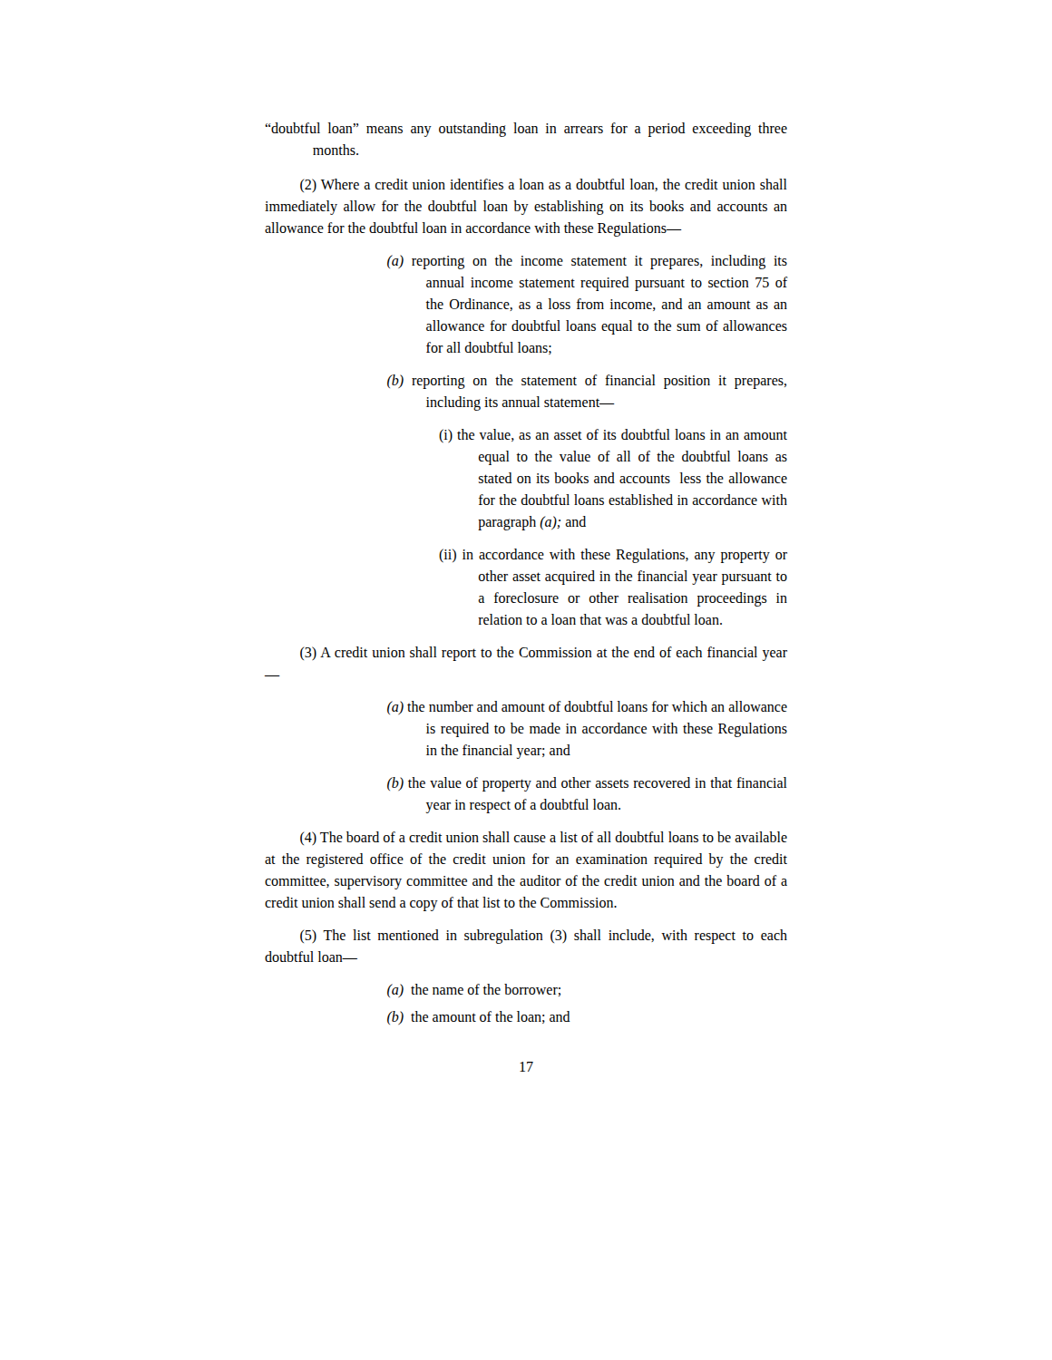“doubtful loan” means any outstanding loan in arrears for a period exceeding three months.
(2) Where a credit union identifies a loan as a doubtful loan, the credit union shall immediately allow for the doubtful loan by establishing on its books and accounts an allowance for the doubtful loan in accordance with these Regulations—
(a) reporting on the income statement it prepares, including its annual income statement required pursuant to section 75 of the Ordinance, as a loss from income, and an amount as an allowance for doubtful loans equal to the sum of allowances for all doubtful loans;
(b) reporting on the statement of financial position it prepares, including its annual statement—
(i) the value, as an asset of its doubtful loans in an amount equal to the value of all of the doubtful loans as stated on its books and accounts less the allowance for the doubtful loans established in accordance with paragraph (a); and
(ii) in accordance with these Regulations, any property or other asset acquired in the financial year pursuant to a foreclosure or other realisation proceedings in relation to a loan that was a doubtful loan.
(3) A credit union shall report to the Commission at the end of each financial year—
(a) the number and amount of doubtful loans for which an allowance is required to be made in accordance with these Regulations in the financial year; and
(b) the value of property and other assets recovered in that financial year in respect of a doubtful loan.
(4) The board of a credit union shall cause a list of all doubtful loans to be available at the registered office of the credit union for an examination required by the credit committee, supervisory committee and the auditor of the credit union and the board of a credit union shall send a copy of that list to the Commission.
(5) The list mentioned in subregulation (3) shall include, with respect to each doubtful loan—
(a) the name of the borrower;
(b) the amount of the loan; and
17